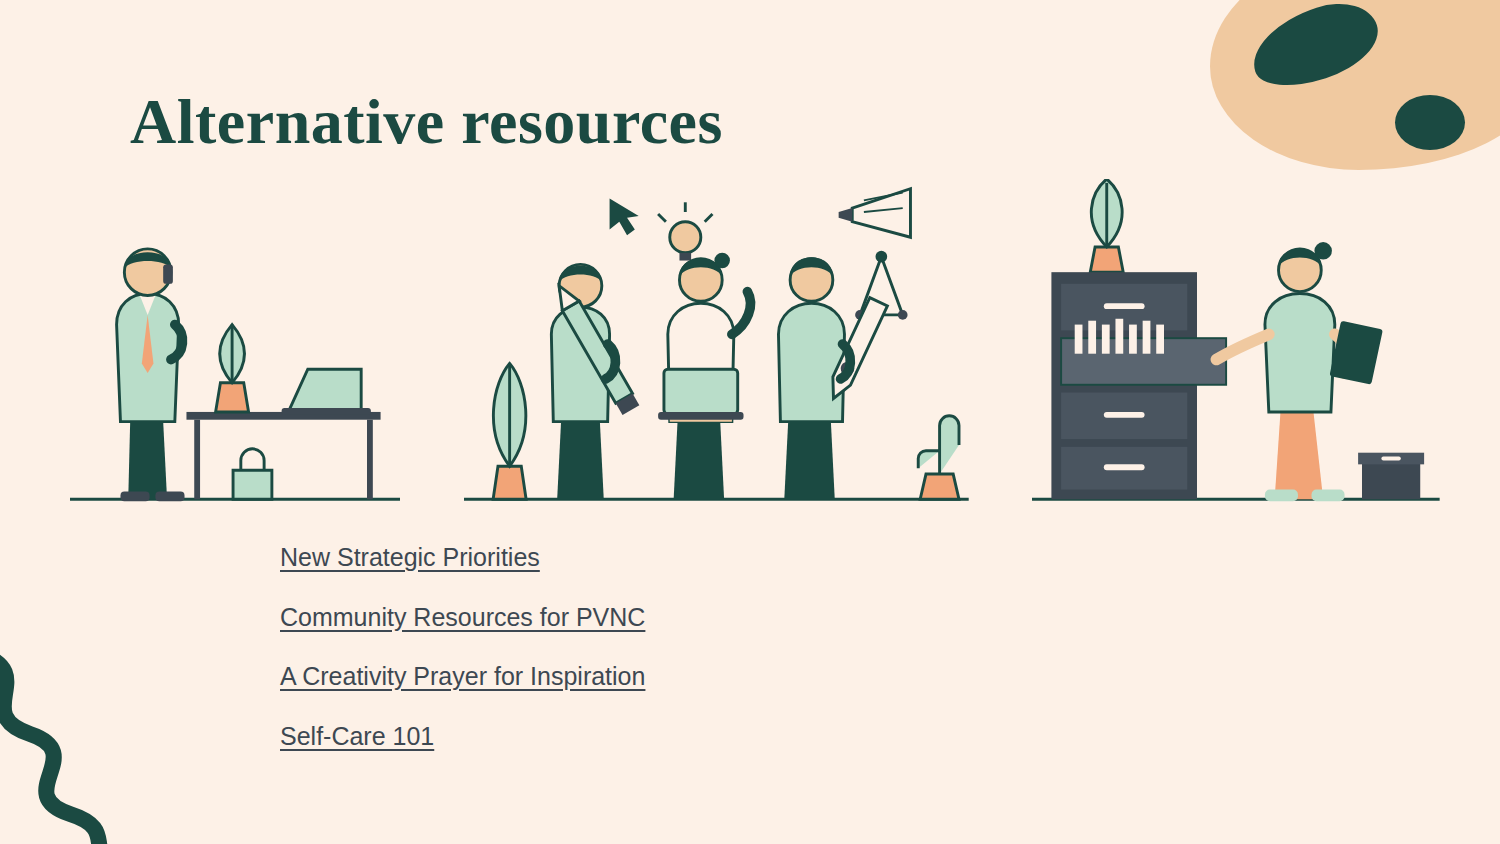Alternative resources
New Strategic Priorities
Community Resources for PVNC
A Creativity Prayer for Inspiration
Self-Care 101